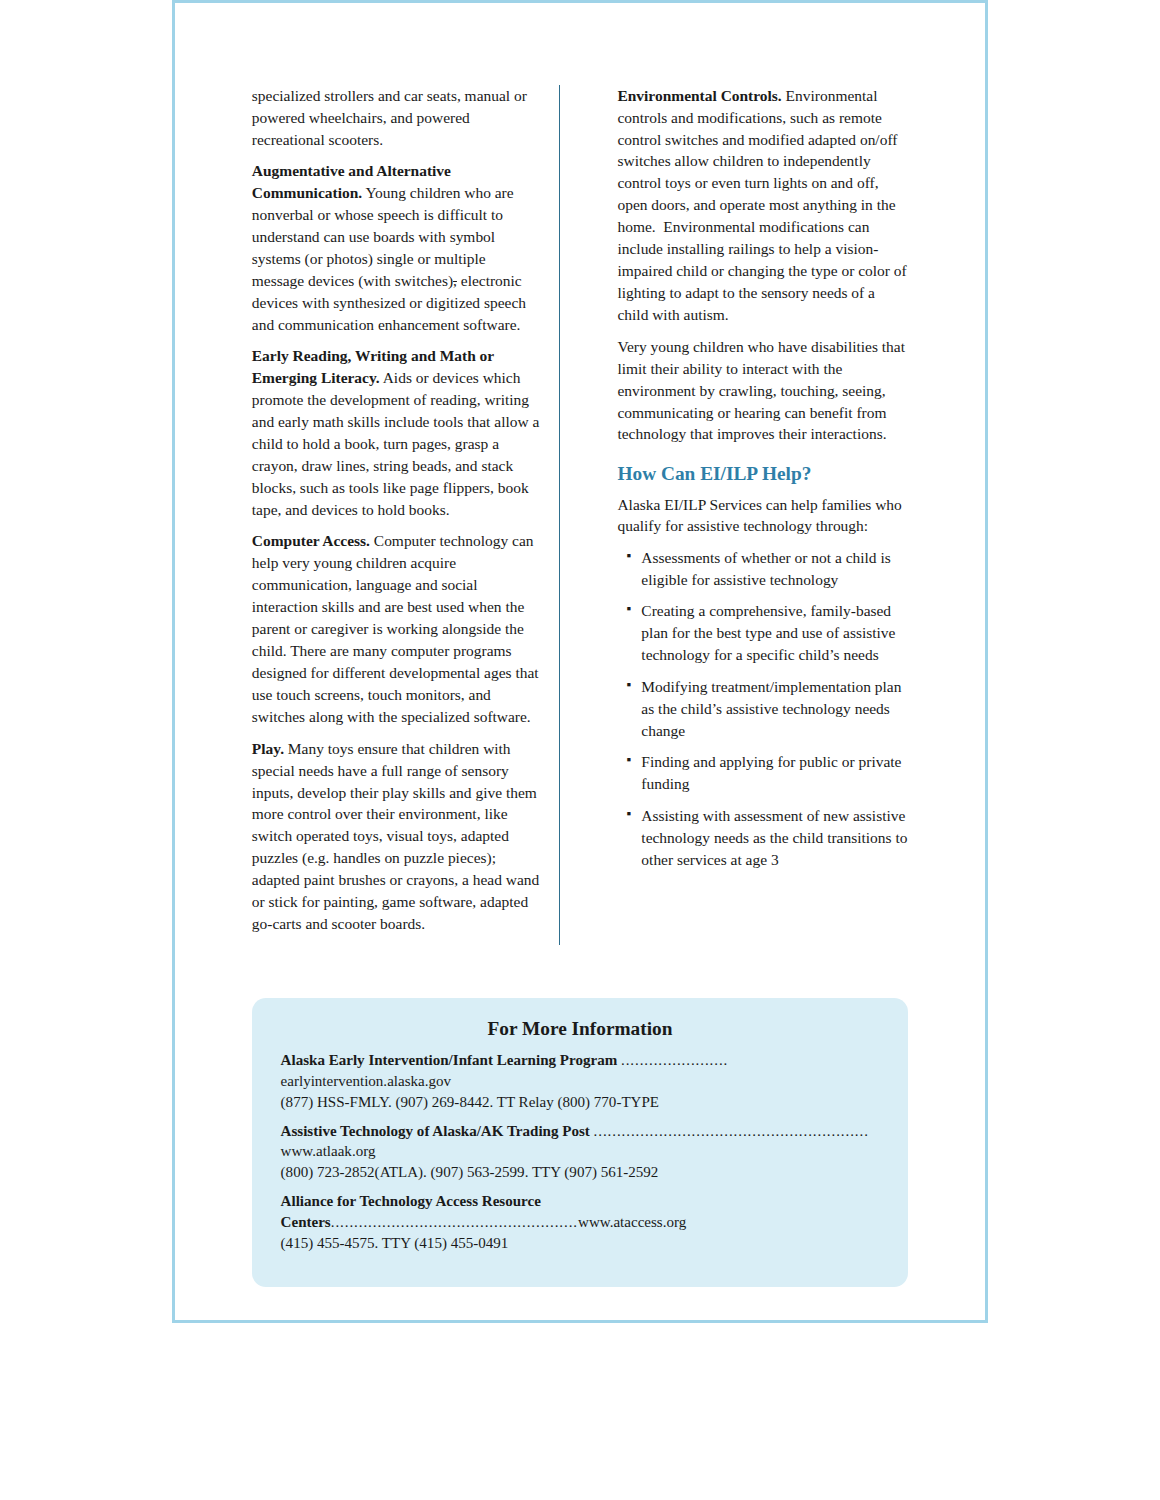specialized strollers and car seats, manual or powered wheelchairs, and powered recreational scooters.
Augmentative and Alternative Communication. Young children who are nonverbal or whose speech is difficult to understand can use boards with symbol systems (or photos) single or multiple message devices (with switches), electronic devices with synthesized or digitized speech and communication enhancement software.
Early Reading, Writing and Math or Emerging Literacy. Aids or devices which promote the development of reading, writing and early math skills include tools that allow a child to hold a book, turn pages, grasp a crayon, draw lines, string beads, and stack blocks, such as tools like page flippers, book tape, and devices to hold books.
Computer Access. Computer technology can help very young children acquire communication, language and social interaction skills and are best used when the parent or caregiver is working alongside the child. There are many computer programs designed for different developmental ages that use touch screens, touch monitors, and switches along with the specialized software.
Play. Many toys ensure that children with special needs have a full range of sensory inputs, develop their play skills and give them more control over their environment, like switch operated toys, visual toys, adapted puzzles (e.g. handles on puzzle pieces); adapted paint brushes or crayons, a head wand or stick for painting, game software, adapted go-carts and scooter boards.
Environmental Controls. Environmental controls and modifications, such as remote control switches and modified adapted on/off switches allow children to independently control toys or even turn lights on and off, open doors, and operate most anything in the home. Environmental modifications can include installing railings to help a vision-impaired child or changing the type or color of lighting to adapt to the sensory needs of a child with autism.
Very young children who have disabilities that limit their ability to interact with the environment by crawling, touching, seeing, communicating or hearing can benefit from technology that improves their interactions.
How Can EI/ILP Help?
Alaska EI/ILP Services can help families who qualify for assistive technology through:
Assessments of whether or not a child is eligible for assistive technology
Creating a comprehensive, family-based plan for the best type and use of assistive technology for a specific child’s needs
Modifying treatment/implementation plan as the child’s assistive technology needs change
Finding and applying for public or private funding
Assisting with assessment of new assistive technology needs as the child transitions to other services at age 3
For More Information
Alaska Early Intervention/Infant Learning Program ....................... earlyintervention.alaska.gov (877) HSS-FMLY. (907) 269-8442. TT Relay (800) 770-TYPE
Assistive Technology of Alaska/AK Trading Post ........................................................... www.atlaak.org (800) 723-2852(ATLA). (907) 563-2599. TTY (907) 561-2592
Alliance for Technology Access Resource Centers..................................................... www.ataccess.org (415) 455-4575. TTY (415) 455-0491